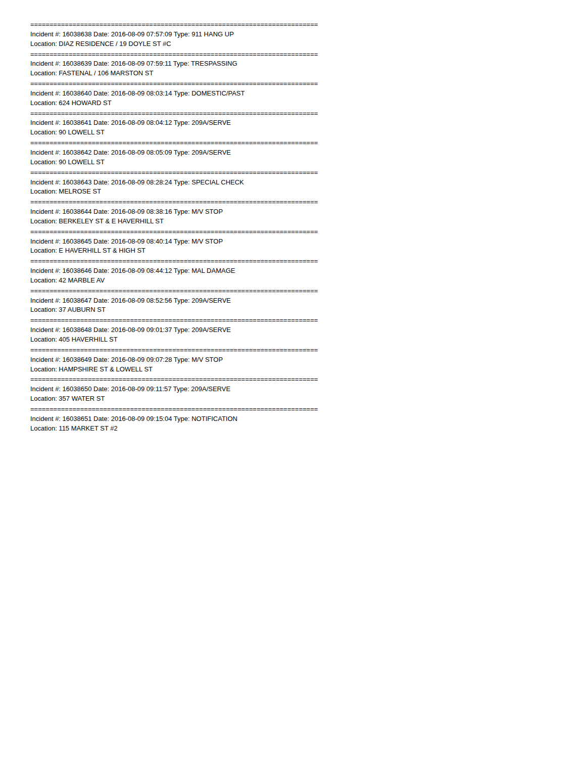===========================================================================
Incident #: 16038638 Date: 2016-08-09 07:57:09 Type: 911 HANG UP
Location: DIAZ RESIDENCE / 19 DOYLE ST #C
===========================================================================
Incident #: 16038639 Date: 2016-08-09 07:59:11 Type: TRESPASSING
Location: FASTENAL / 106 MARSTON ST
===========================================================================
Incident #: 16038640 Date: 2016-08-09 08:03:14 Type: DOMESTIC/PAST
Location: 624 HOWARD ST
===========================================================================
Incident #: 16038641 Date: 2016-08-09 08:04:12 Type: 209A/SERVE
Location: 90 LOWELL ST
===========================================================================
Incident #: 16038642 Date: 2016-08-09 08:05:09 Type: 209A/SERVE
Location: 90 LOWELL ST
===========================================================================
Incident #: 16038643 Date: 2016-08-09 08:28:24 Type: SPECIAL CHECK
Location: MELROSE ST
===========================================================================
Incident #: 16038644 Date: 2016-08-09 08:38:16 Type: M/V STOP
Location: BERKELEY ST & E HAVERHILL ST
===========================================================================
Incident #: 16038645 Date: 2016-08-09 08:40:14 Type: M/V STOP
Location: E HAVERHILL ST & HIGH ST
===========================================================================
Incident #: 16038646 Date: 2016-08-09 08:44:12 Type: MAL DAMAGE
Location: 42 MARBLE AV
===========================================================================
Incident #: 16038647 Date: 2016-08-09 08:52:56 Type: 209A/SERVE
Location: 37 AUBURN ST
===========================================================================
Incident #: 16038648 Date: 2016-08-09 09:01:37 Type: 209A/SERVE
Location: 405 HAVERHILL ST
===========================================================================
Incident #: 16038649 Date: 2016-08-09 09:07:28 Type: M/V STOP
Location: HAMPSHIRE ST & LOWELL ST
===========================================================================
Incident #: 16038650 Date: 2016-08-09 09:11:57 Type: 209A/SERVE
Location: 357 WATER ST
===========================================================================
Incident #: 16038651 Date: 2016-08-09 09:15:04 Type: NOTIFICATION
Location: 115 MARKET ST #2